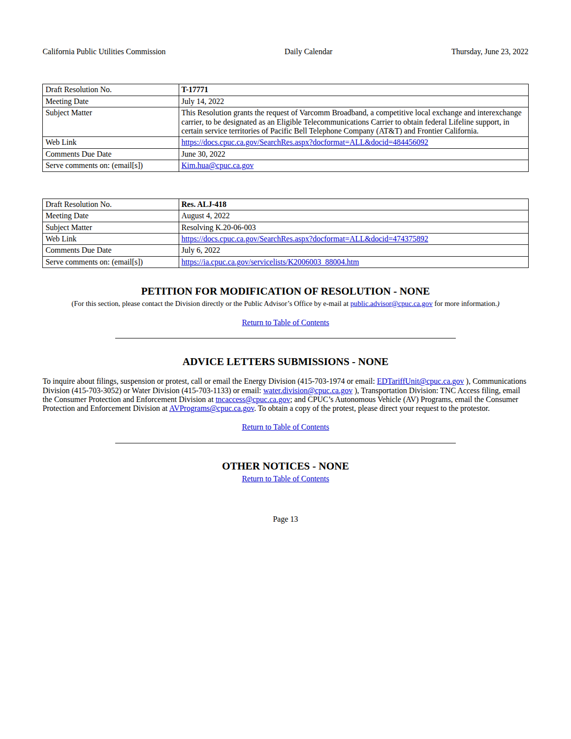California Public Utilities Commission Daily Calendar Thursday, June 23, 2022
| Draft Resolution No. | T-17771 |
| Meeting Date | July 14, 2022 |
| Subject Matter | This Resolution grants the request of Varcomm Broadband, a competitive local exchange and interexchange carrier, to be designated as an Eligible Telecommunications Carrier to obtain federal Lifeline support, in certain service territories of Pacific Bell Telephone Company (AT&T) and Frontier California. |
| Web Link | https://docs.cpuc.ca.gov/SearchRes.aspx?docformat=ALL&docid=484456092 |
| Comments Due Date | June 30, 2022 |
| Serve comments on: (email[s]) | Kim.hua@cpuc.ca.gov |
| Draft Resolution No. | Res. ALJ-418 |
| Meeting Date | August 4, 2022 |
| Subject Matter | Resolving K.20-06-003 |
| Web Link | https://docs.cpuc.ca.gov/SearchRes.aspx?docformat=ALL&docid=474375892 |
| Comments Due Date | July 6, 2022 |
| Serve comments on: (email[s]) | https://ia.cpuc.ca.gov/servicelists/K2006003_88004.htm |
PETITION FOR MODIFICATION OF RESOLUTION - NONE
(For this section, please contact the Division directly or the Public Advisor’s Office by e-mail at public.advisor@cpuc.ca.gov for more information.)
Return to Table of Contents
ADVICE LETTERS SUBMISSIONS - NONE
To inquire about filings, suspension or protest, call or email the Energy Division (415-703-1974 or email: EDTariffUnit@cpuc.ca.gov ), Communications Division (415-703-3052) or Water Division (415-703-1133) or email: water.division@cpuc.ca.gov ), Transportation Division: TNC Access filing, email the Consumer Protection and Enforcement Division at tncaccess@cpuc.ca.gov; and CPUC’s Autonomous Vehicle (AV) Programs, email the Consumer Protection and Enforcement Division at AVPrograms@cpuc.ca.gov. To obtain a copy of the protest, please direct your request to the protestor.
Return to Table of Contents
OTHER NOTICES - NONE
Return to Table of Contents
Page 13